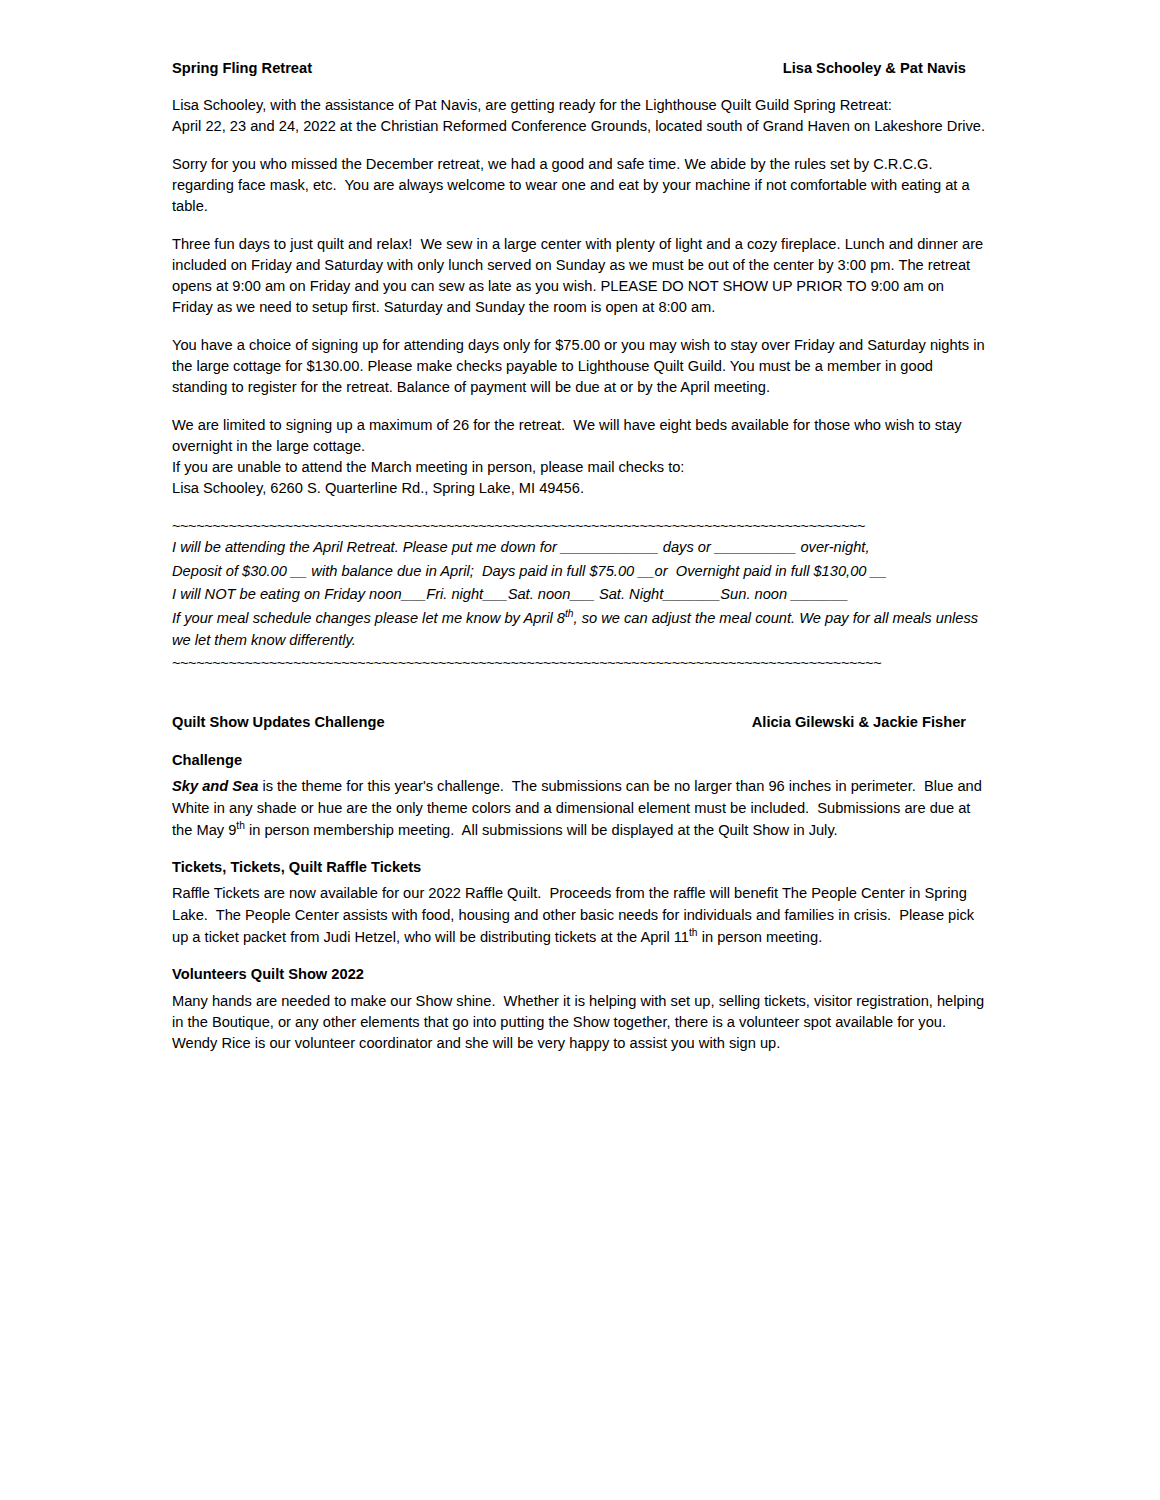Spring Fling Retreat Lisa Schooley & Pat Navis
Lisa Schooley, with the assistance of Pat Navis, are getting ready for the Lighthouse Quilt Guild Spring Retreat:
April 22, 23 and 24, 2022 at the Christian Reformed Conference Grounds, located south of Grand Haven on Lakeshore Drive.
Sorry for you who missed the December retreat, we had a good and safe time. We abide by the rules set by C.R.C.G. regarding face mask, etc. You are always welcome to wear one and eat by your machine if not comfortable with eating at a table.
Three fun days to just quilt and relax! We sew in a large center with plenty of light and a cozy fireplace. Lunch and dinner are included on Friday and Saturday with only lunch served on Sunday as we must be out of the center by 3:00 pm. The retreat opens at 9:00 am on Friday and you can sew as late as you wish. PLEASE DO NOT SHOW UP PRIOR TO 9:00 am on Friday as we need to setup first. Saturday and Sunday the room is open at 8:00 am.
You have a choice of signing up for attending days only for $75.00 or you may wish to stay over Friday and Saturday nights in the large cottage for $130.00. Please make checks payable to Lighthouse Quilt Guild. You must be a member in good standing to register for the retreat. Balance of payment will be due at or by the April meeting.
We are limited to signing up a maximum of 26 for the retreat. We will have eight beds available for those who wish to stay overnight in the large cottage.
If you are unable to attend the March meeting in person, please mail checks to:
Lisa Schooley, 6260 S. Quarterline Rd., Spring Lake, MI 49456.
~~~~~~~~~~~~~~~~~~~~~~~~~~~~~~~~~~~~~~~~~~~~~~~~~~~~~~~~~~~~~~~~~~~~~~~~~~~~~~~~~~~~~~
I will be attending the April Retreat. Please put me down for ____________ days or __________ over-night,
Deposit of $30.00 __ with balance due in April; Days paid in full $75.00 __or Overnight paid in full $130,00 __
I will NOT be eating on Friday noon___Fri. night___Sat. noon___ Sat. Night_______Sun. noon _______
If your meal schedule changes please let me know by April 8th, so we can adjust the meal count. We pay for all meals unless we let them know differently.
~~~~~~~~~~~~~~~~~~~~~~~~~~~~~~~~~~~~~~~~~~~~~~~~~~~~~~~~~~~~~~~~~~~~~~~~~~~~~~~~~~~~~~~~
Quilt Show Updates Challenge Alicia Gilewski & Jackie Fisher
Challenge
Sky and Sea is the theme for this year's challenge. The submissions can be no larger than 96 inches in perimeter. Blue and White in any shade or hue are the only theme colors and a dimensional element must be included. Submissions are due at the May 9th in person membership meeting. All submissions will be displayed at the Quilt Show in July.
Tickets, Tickets, Quilt Raffle Tickets
Raffle Tickets are now available for our 2022 Raffle Quilt. Proceeds from the raffle will benefit The People Center in Spring Lake. The People Center assists with food, housing and other basic needs for individuals and families in crisis. Please pick up a ticket packet from Judi Hetzel, who will be distributing tickets at the April 11th in person meeting.
Volunteers Quilt Show 2022
Many hands are needed to make our Show shine. Whether it is helping with set up, selling tickets, visitor registration, helping in the Boutique, or any other elements that go into putting the Show together, there is a volunteer spot available for you. Wendy Rice is our volunteer coordinator and she will be very happy to assist you with sign up.